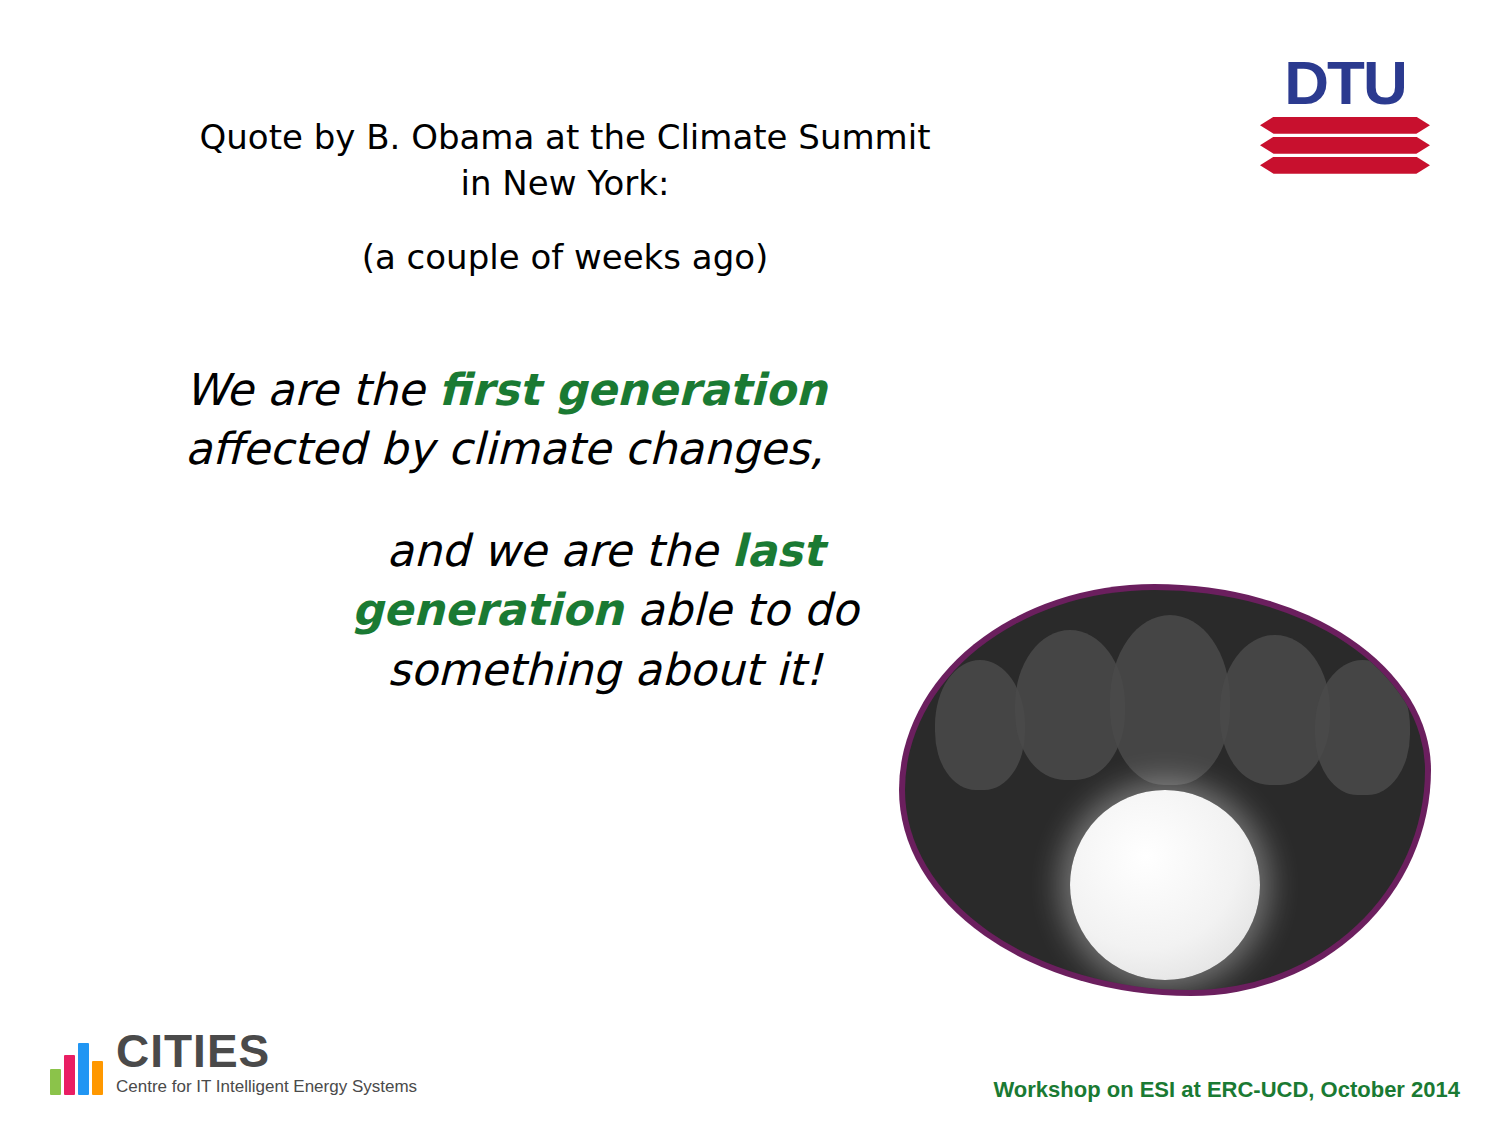DTU
Quote by B. Obama at the Climate Summit in New York: (a couple of weeks ago)
We are the first generation affected by climate changes, and we are the last generation able to do something about it!
CITIES
Centre for IT Intelligent Energy Systems
Workshop on ESI at ERC-UCD, October 2014